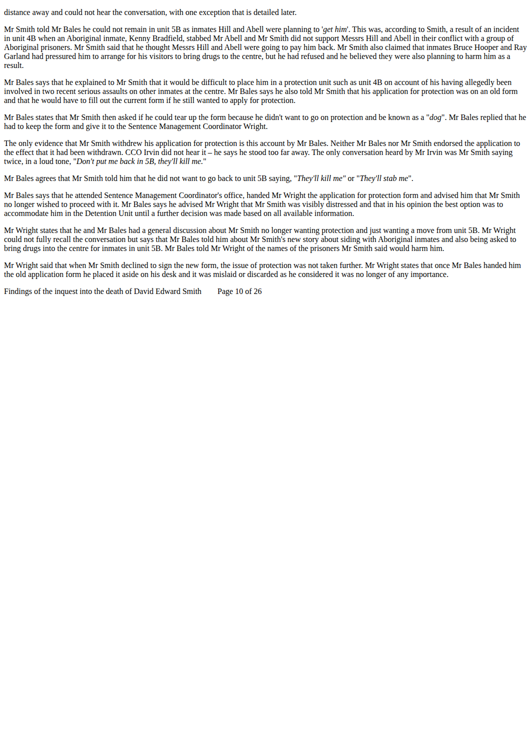distance away and could not hear the conversation, with one exception that is detailed later.
Mr Smith told Mr Bales he could not remain in unit 5B as inmates Hill and Abell were planning to 'get him'. This was, according to Smith, a result of an incident in unit 4B when an Aboriginal inmate, Kenny Bradfield, stabbed Mr Abell and Mr Smith did not support Messrs Hill and Abell in their conflict with a group of Aboriginal prisoners. Mr Smith said that he thought Messrs Hill and Abell were going to pay him back. Mr Smith also claimed that inmates Bruce Hooper and Ray Garland had pressured him to arrange for his visitors to bring drugs to the centre, but he had refused and he believed they were also planning to harm him as a result.
Mr Bales says that he explained to Mr Smith that it would be difficult to place him in a protection unit such as unit 4B on account of his having allegedly been involved in two recent serious assaults on other inmates at the centre. Mr Bales says he also told Mr Smith that his application for protection was on an old form and that he would have to fill out the current form if he still wanted to apply for protection.
Mr Bales states that Mr Smith then asked if he could tear up the form because he didn't want to go on protection and be known as a "dog". Mr Bales replied that he had to keep the form and give it to the Sentence Management Coordinator Wright.
The only evidence that Mr Smith withdrew his application for protection is this account by Mr Bales. Neither Mr Bales nor Mr Smith endorsed the application to the effect that it had been withdrawn. CCO Irvin did not hear it – he says he stood too far away. The only conversation heard by Mr Irvin was Mr Smith saying twice, in a loud tone, "Don't put me back in 5B, they'll kill me."
Mr Bales agrees that Mr Smith told him that he did not want to go back to unit 5B saying, "They'll kill me" or "They'll stab me".
Mr Bales says that he attended Sentence Management Coordinator's office, handed Mr Wright the application for protection form and advised him that Mr Smith no longer wished to proceed with it. Mr Bales says he advised Mr Wright that Mr Smith was visibly distressed and that in his opinion the best option was to accommodate him in the Detention Unit until a further decision was made based on all available information.
Mr Wright states that he and Mr Bales had a general discussion about Mr Smith no longer wanting protection and just wanting a move from unit 5B. Mr Wright could not fully recall the conversation but says that Mr Bales told him about Mr Smith's new story about siding with Aboriginal inmates and also being asked to bring drugs into the centre for inmates in unit 5B. Mr Bales told Mr Wright of the names of the prisoners Mr Smith said would harm him.
Mr Wright said that when Mr Smith declined to sign the new form, the issue of protection was not taken further. Mr Wright states that once Mr Bales handed him the old application form he placed it aside on his desk and it was mislaid or discarded as he considered it was no longer of any importance.
Findings of the inquest into the death of David Edward Smith Page 10 of 26